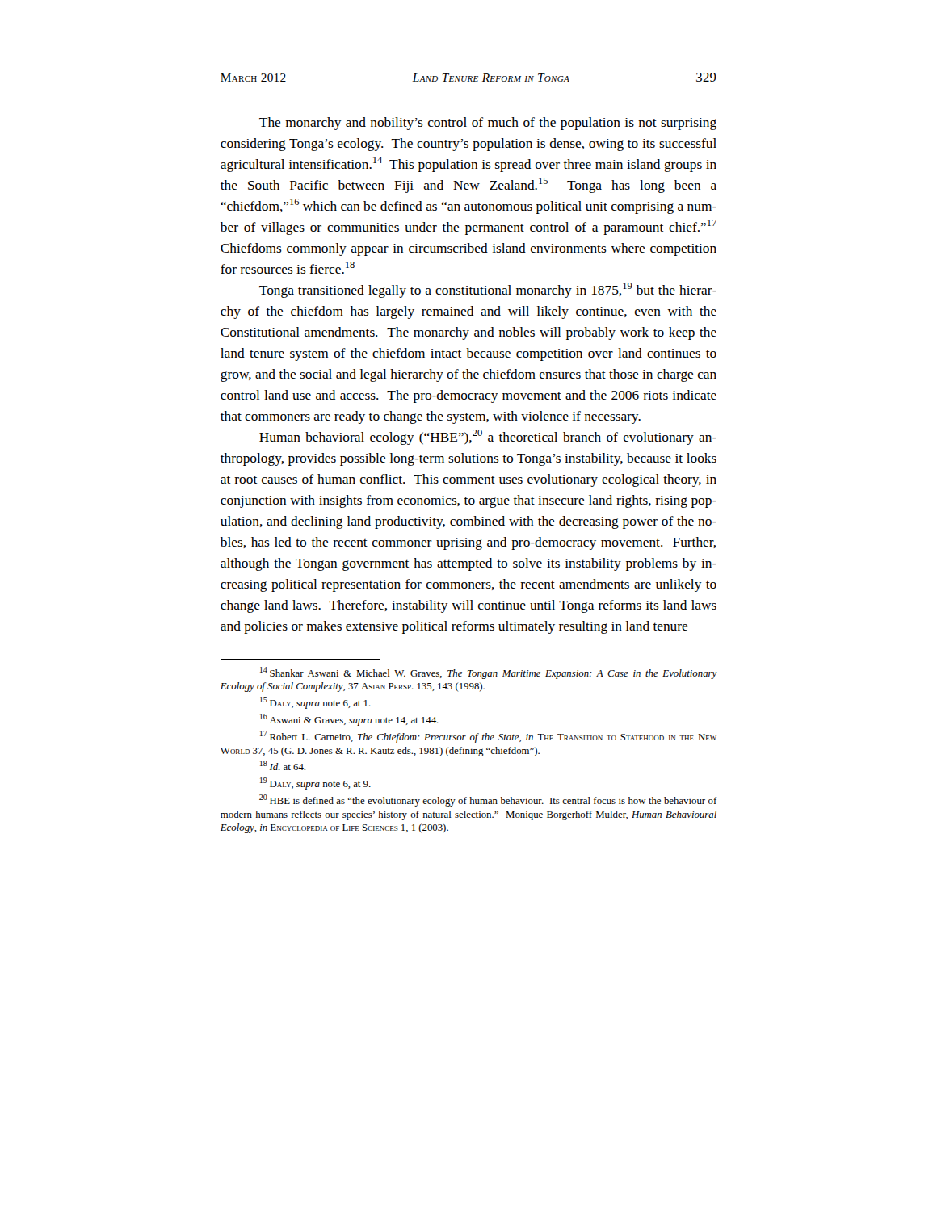March 2012
Land Tenure Reform in Tonga
329
The monarchy and nobility’s control of much of the population is not surprising considering Tonga’s ecology. The country’s population is dense, owing to its successful agricultural intensification.14 This population is spread over three main island groups in the South Pacific between Fiji and New Zealand.15 Tonga has long been a “chiefdom,”16 which can be defined as “an autonomous political unit comprising a number of villages or communities under the permanent control of a paramount chief.”17 Chiefdoms commonly appear in circumscribed island environments where competition for resources is fierce.18
Tonga transitioned legally to a constitutional monarchy in 1875,19 but the hierarchy of the chiefdom has largely remained and will likely continue, even with the Constitutional amendments. The monarchy and nobles will probably work to keep the land tenure system of the chiefdom intact because competition over land continues to grow, and the social and legal hierarchy of the chiefdom ensures that those in charge can control land use and access. The pro-democracy movement and the 2006 riots indicate that commoners are ready to change the system, with violence if necessary.
Human behavioral ecology (“HBE”),20 a theoretical branch of evolutionary anthropology, provides possible long-term solutions to Tonga’s instability, because it looks at root causes of human conflict. This comment uses evolutionary ecological theory, in conjunction with insights from economics, to argue that insecure land rights, rising population, and declining land productivity, combined with the decreasing power of the nobles, has led to the recent commoner uprising and pro-democracy movement. Further, although the Tongan government has attempted to solve its instability problems by increasing political representation for commoners, the recent amendments are unlikely to change land laws. Therefore, instability will continue until Tonga reforms its land laws and policies or makes extensive political reforms ultimately resulting in land tenure
14 Shankar Aswani & Michael W. Graves, The Tongan Maritime Expansion: A Case in the Evolutionary Ecology of Social Complexity, 37 Asian Persp. 135, 143 (1998).
15 Daly, supra note 6, at 1.
16 Aswani & Graves, supra note 14, at 144.
17 Robert L. Carneiro, The Chiefdom: Precursor of the State, in The Transition to Statehood in the New World 37, 45 (G. D. Jones & R. R. Kautz eds., 1981) (defining “chiefdom”).
18 Id. at 64.
19 Daly, supra note 6, at 9.
20 HBE is defined as “the evolutionary ecology of human behaviour. Its central focus is how the behaviour of modern humans reflects our species’ history of natural selection.” Monique Borgerhoff-Mulder, Human Behavioural Ecology, in Encyclopedia of Life Sciences 1, 1 (2003).